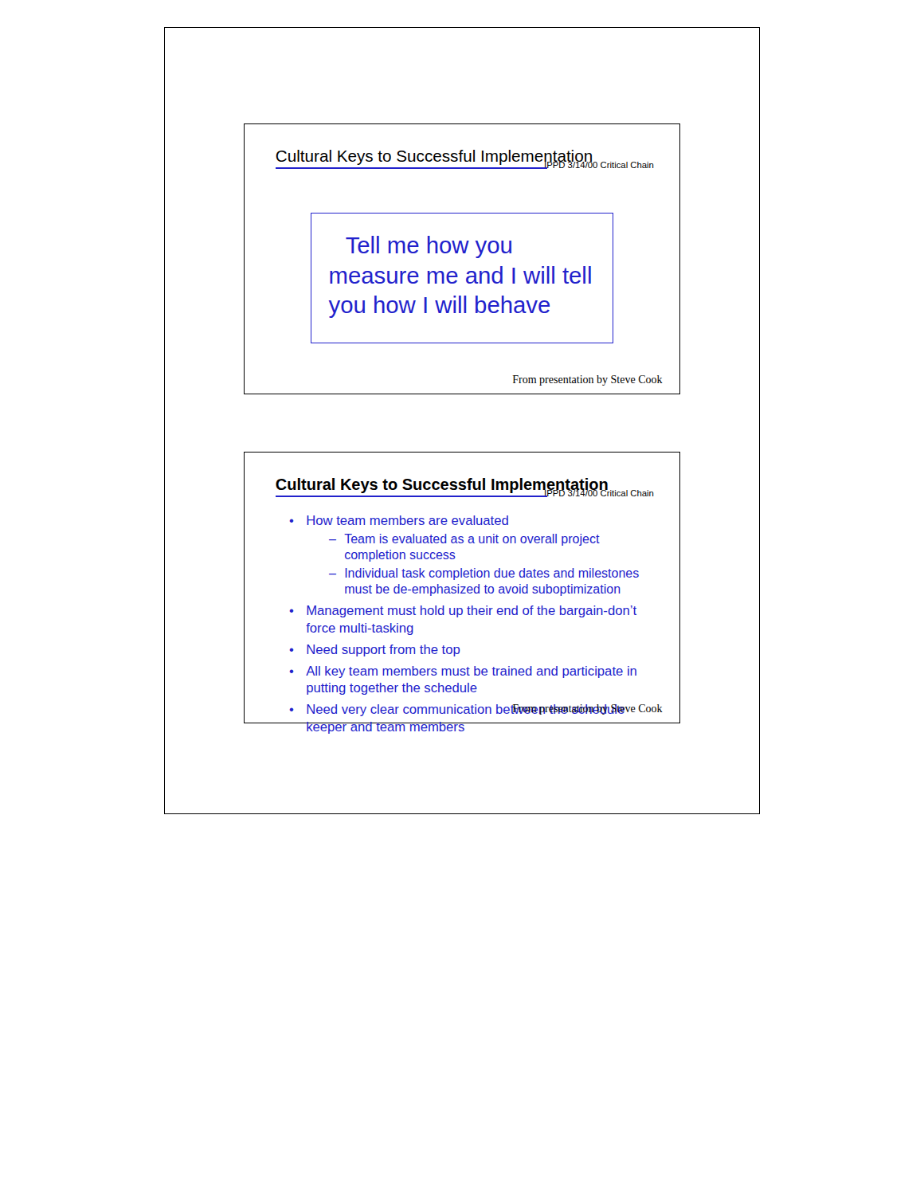Cultural Keys to Successful Implementation
IPPD 3/14/00 Critical Chain
Tell me how you measure me and I will tell you how I will behave
From presentation by Steve Cook
Cultural Keys to Successful Implementation
IPPD 3/14/00 Critical Chain
How team members are evaluated
Team is evaluated as a unit on overall project completion success
Individual task completion due dates and milestones must be de-emphasized to avoid suboptimization
Management must hold up their end of the bargain-don’t force multi-tasking
Need support from the top
All key team members must be trained and participate in putting together the schedule
Need very clear communication between the schedule keeper and team members
From presentation by Steve Cook